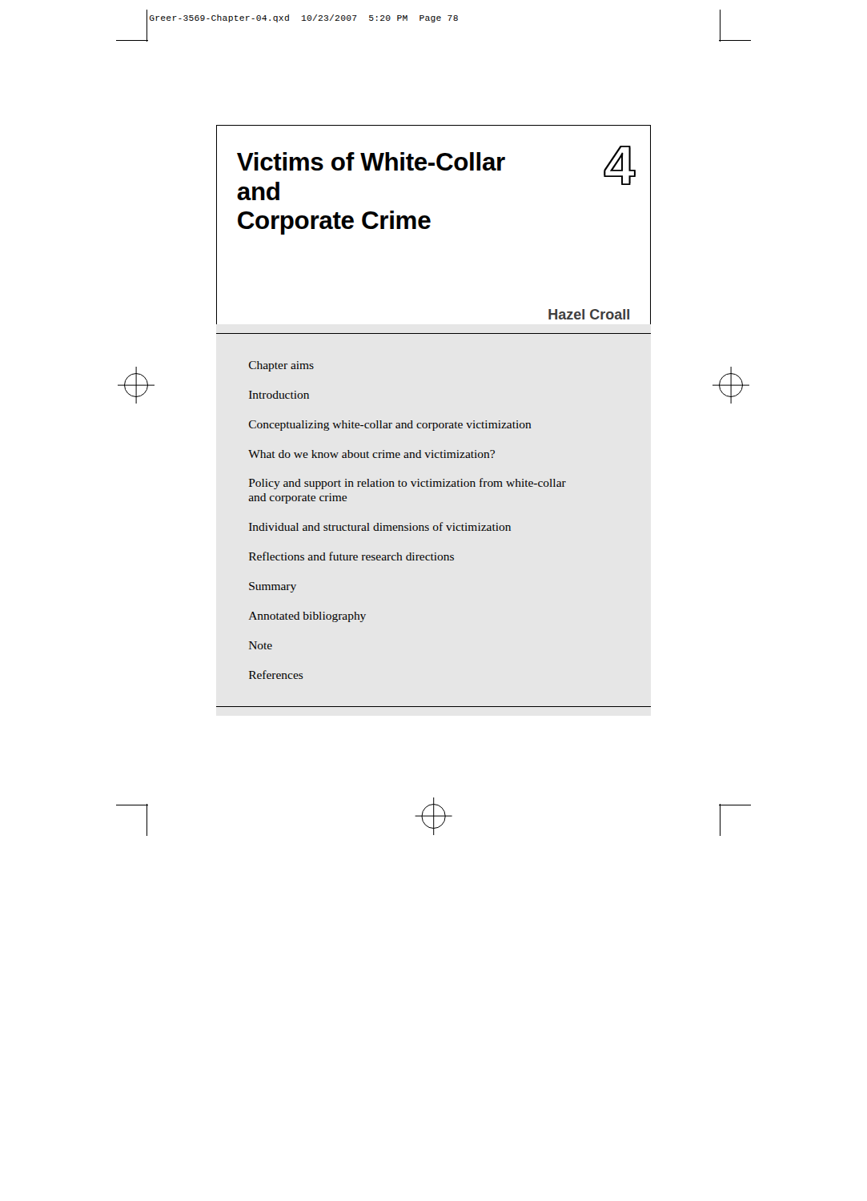Greer-3569-Chapter-04.qxd 10/23/2007 5:20 PM Page 78
4
Victims of White-Collar and
Corporate Crime
Hazel Croall
Chapter aims
Introduction
Conceptualizing white-collar and corporate victimization
What do we know about crime and victimization?
Policy and support in relation to victimization from white-collar
and corporate crime
Individual and structural dimensions of victimization
Reflections and future research directions
Summary
Annotated bibliography
Note
References